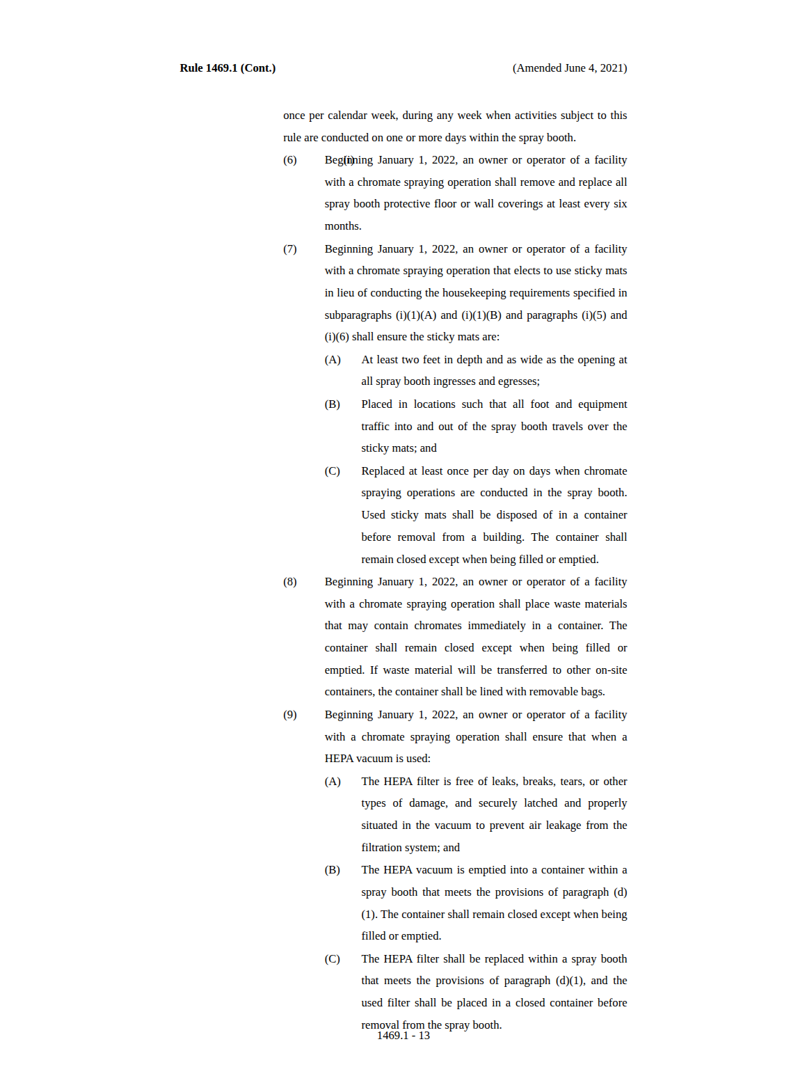Rule 1469.1 (Cont.)
(Amended June 4, 2021)
once per calendar week, during any week when activities subject to this rule are conducted on one or more days within the spray booth.
(i)
(6)
Beginning January 1, 2022, an owner or operator of a facility with a chromate spraying operation shall remove and replace all spray booth protective floor or wall coverings at least every six months.
(7)
Beginning January 1, 2022, an owner or operator of a facility with a chromate spraying operation that elects to use sticky mats in lieu of conducting the housekeeping requirements specified in subparagraphs (i)(1)(A) and (i)(1)(B) and paragraphs (i)(5) and (i)(6) shall ensure the sticky mats are:
(A)
At least two feet in depth and as wide as the opening at all spray booth ingresses and egresses;
(B)
Placed in locations such that all foot and equipment traffic into and out of the spray booth travels over the sticky mats; and
(C)
Replaced at least once per day on days when chromate spraying operations are conducted in the spray booth. Used sticky mats shall be disposed of in a container before removal from a building. The container shall remain closed except when being filled or emptied.
(8)
Beginning January 1, 2022, an owner or operator of a facility with a chromate spraying operation shall place waste materials that may contain chromates immediately in a container. The container shall remain closed except when being filled or emptied. If waste material will be transferred to other on-site containers, the container shall be lined with removable bags.
(9)
Beginning January 1, 2022, an owner or operator of a facility with a chromate spraying operation shall ensure that when a HEPA vacuum is used:
(A)
The HEPA filter is free of leaks, breaks, tears, or other types of damage, and securely latched and properly situated in the vacuum to prevent air leakage from the filtration system; and
(B)
The HEPA vacuum is emptied into a container within a spray booth that meets the provisions of paragraph (d)(1). The container shall remain closed except when being filled or emptied.
(C)
The HEPA filter shall be replaced within a spray booth that meets the provisions of paragraph (d)(1), and the used filter shall be placed in a closed container before removal from the spray booth.
1469.1 - 13